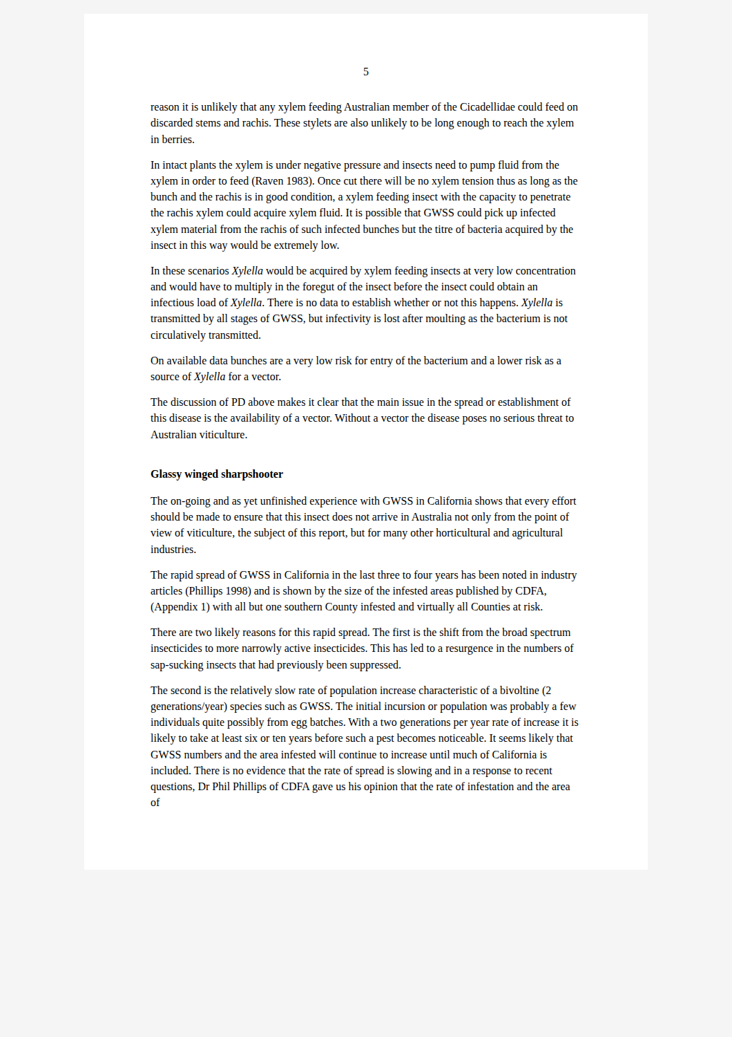5
reason it is unlikely that any xylem feeding Australian member of the Cicadellidae could feed on discarded stems and rachis. These stylets are also unlikely to be long enough to reach the xylem in berries.
In intact plants the xylem is under negative pressure and insects need to pump fluid from the xylem in order to feed (Raven 1983). Once cut there will be no xylem tension thus as long as the bunch and the rachis is in good condition, a xylem feeding insect with the capacity to penetrate the rachis xylem could acquire xylem fluid. It is possible that GWSS could pick up infected xylem material from the rachis of such infected bunches but the titre of bacteria acquired by the insect in this way would be extremely low.
In these scenarios Xylella would be acquired by xylem feeding insects at very low concentration and would have to multiply in the foregut of the insect before the insect could obtain an infectious load of Xylella. There is no data to establish whether or not this happens. Xylella is transmitted by all stages of GWSS, but infectivity is lost after moulting as the bacterium is not circulatively transmitted.
On available data bunches are a very low risk for entry of the bacterium and a lower risk as a source of Xylella for a vector.
The discussion of PD above makes it clear that the main issue in the spread or establishment of this disease is the availability of a vector. Without a vector the disease poses no serious threat to Australian viticulture.
Glassy winged sharpshooter
The on-going and as yet unfinished experience with GWSS in California shows that every effort should be made to ensure that this insect does not arrive in Australia not only from the point of view of viticulture, the subject of this report, but for many other horticultural and agricultural industries.
The rapid spread of GWSS in California in the last three to four years has been noted in industry articles (Phillips 1998) and is shown by the size of the infested areas published by CDFA, (Appendix 1) with all but one southern County infested and virtually all Counties at risk.
There are two likely reasons for this rapid spread. The first is the shift from the broad spectrum insecticides to more narrowly active insecticides. This has led to a resurgence in the numbers of sap-sucking insects that had previously been suppressed.
The second is the relatively slow rate of population increase characteristic of a bivoltine (2 generations/year) species such as GWSS. The initial incursion or population was probably a few individuals quite possibly from egg batches. With a two generations per year rate of increase it is likely to take at least six or ten years before such a pest becomes noticeable. It seems likely that GWSS numbers and the area infested will continue to increase until much of California is included. There is no evidence that the rate of spread is slowing and in a response to recent questions, Dr Phil Phillips of CDFA gave us his opinion that the rate of infestation and the area of